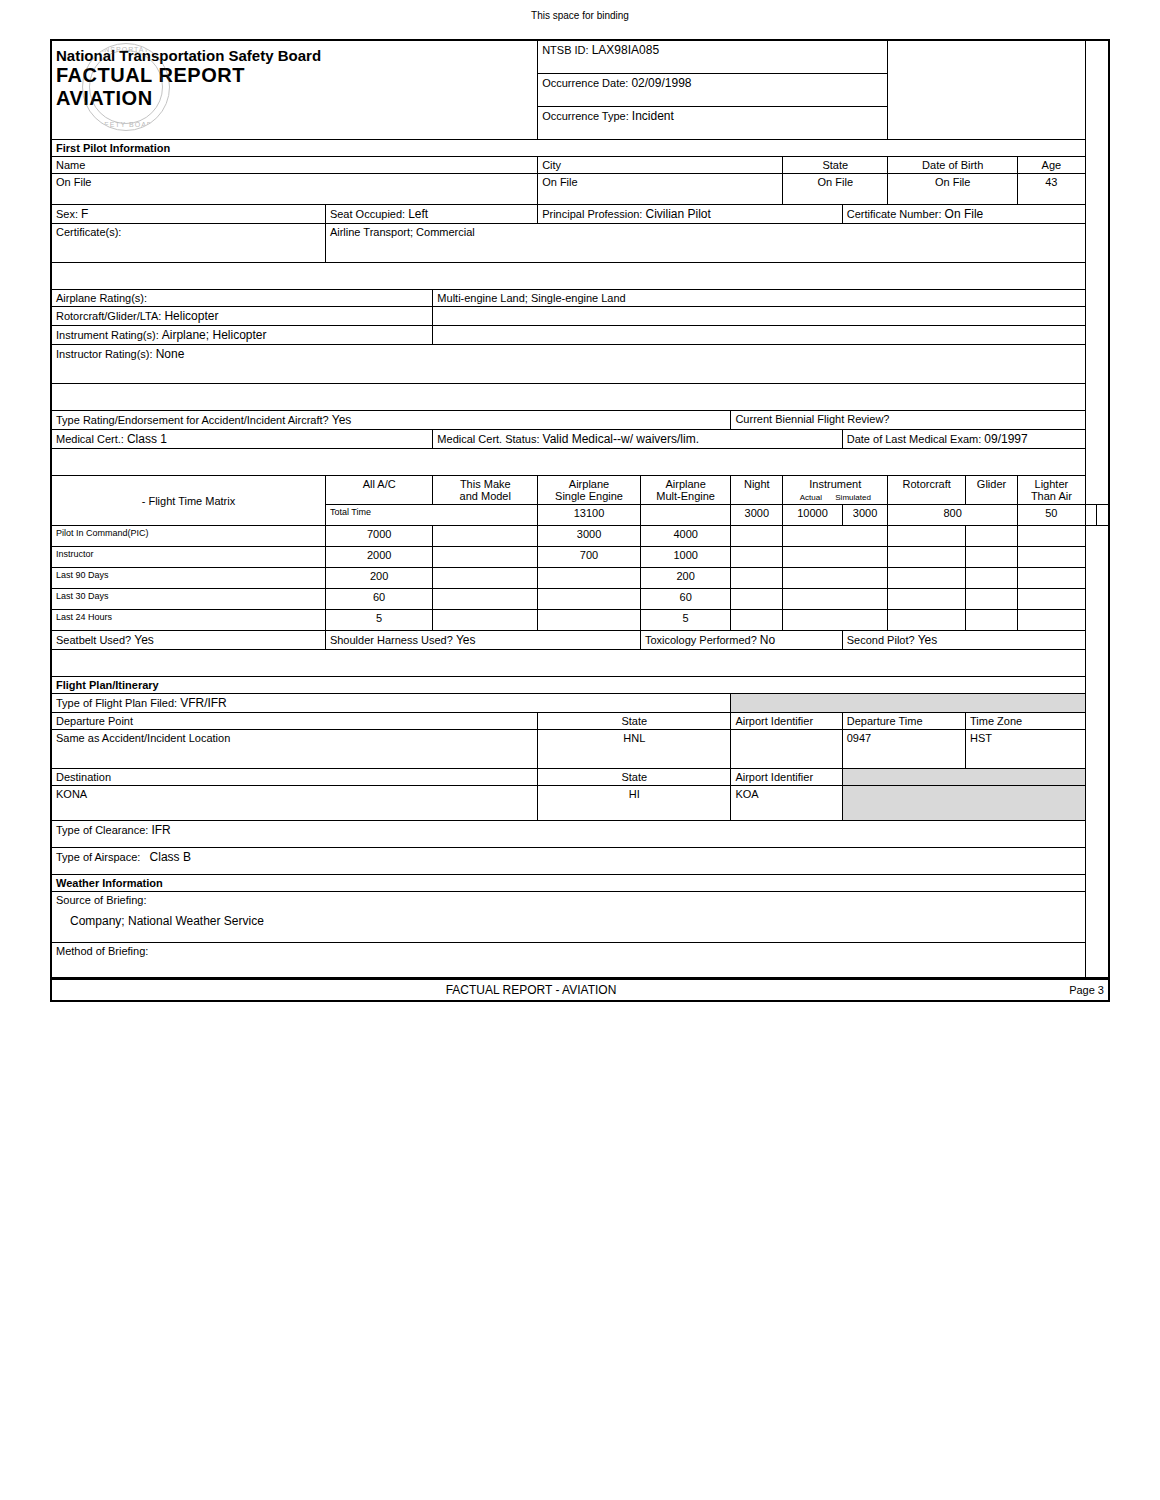This space for binding
| TRANSPORTATION SAFETY BOARD National Transportation Safety Board FACTUAL REPORT AVIATION | / NTSB ID: LAX98IA085 / / Occurrence Date: 02/09/1998 / / Occurrence Type: Incident / | |
| First Pilot Information |
| Name | City | State | Date of Birth | Age |
| On File | On File | On File | On File | 43 |
| Sex: F | Seat Occupied: Left | Principal Profession: Civilian Pilot | Certificate Number: On File |
| Certificate(s): | Airline Transport; Commercial |
| Airplane Rating(s): | Multi-engine Land; Single-engine Land |
| Rotorcraft/Glider/LTA: Helicopter | |
| Instrument Rating(s): Airplane; Helicopter | |
| Instructor Rating(s): None |
| Type Rating/Endorsement for Accident/Incident Aircraft? Yes | Current Biennial Flight Review? |
| Medical Cert.: Class 1 | Medical Cert. Status: Valid Medical--w/ waivers/lim. | Date of Last Medical Exam: 09/1997 |
| - Flight Time Matrix | All A/C | This Make and Model | Airplane Single Engine | Airplane Mult-Engine | Night | Instrument Actual Simulated | Rotorcraft | Glider | Lighter Than Air |
| Total Time | 13100 | | 3000 | 10000 | 3000 | 800 | 50 | | |
| Pilot In Command(PIC) | 7000 | | 3000 | 4000 | | | | | |
| Instructor | 2000 | | 700 | 1000 | | | | | |
| Last 90 Days | 200 | | | 200 | | | | | |
| Last 30 Days | 60 | | | 60 | | | | | |
| Last 24 Hours | 5 | | | 5 | | | | | |
| Seatbelt Used? Yes | Shoulder Harness Used? Yes | Toxicology Performed? No | Second Pilot? Yes |
| Flight Plan/Itinerary |
| Type of Flight Plan Filed: VFR/IFR | |
| Departure Point | State | Airport Identifier | Departure Time | Time Zone |
| Same as Accident/Incident Location | HNL | | 0947 | HST |
| Destination | State | Airport Identifier | |
| KONA | HI | KOA | |
| Type of Clearance: IFR |
| Type of Airspace: Class B |
| Weather Information |
| Source of Briefing: Company; National Weather Service |
| Method of Briefing: |
| FACTUAL REPORT - AVIATION | Page 3 |